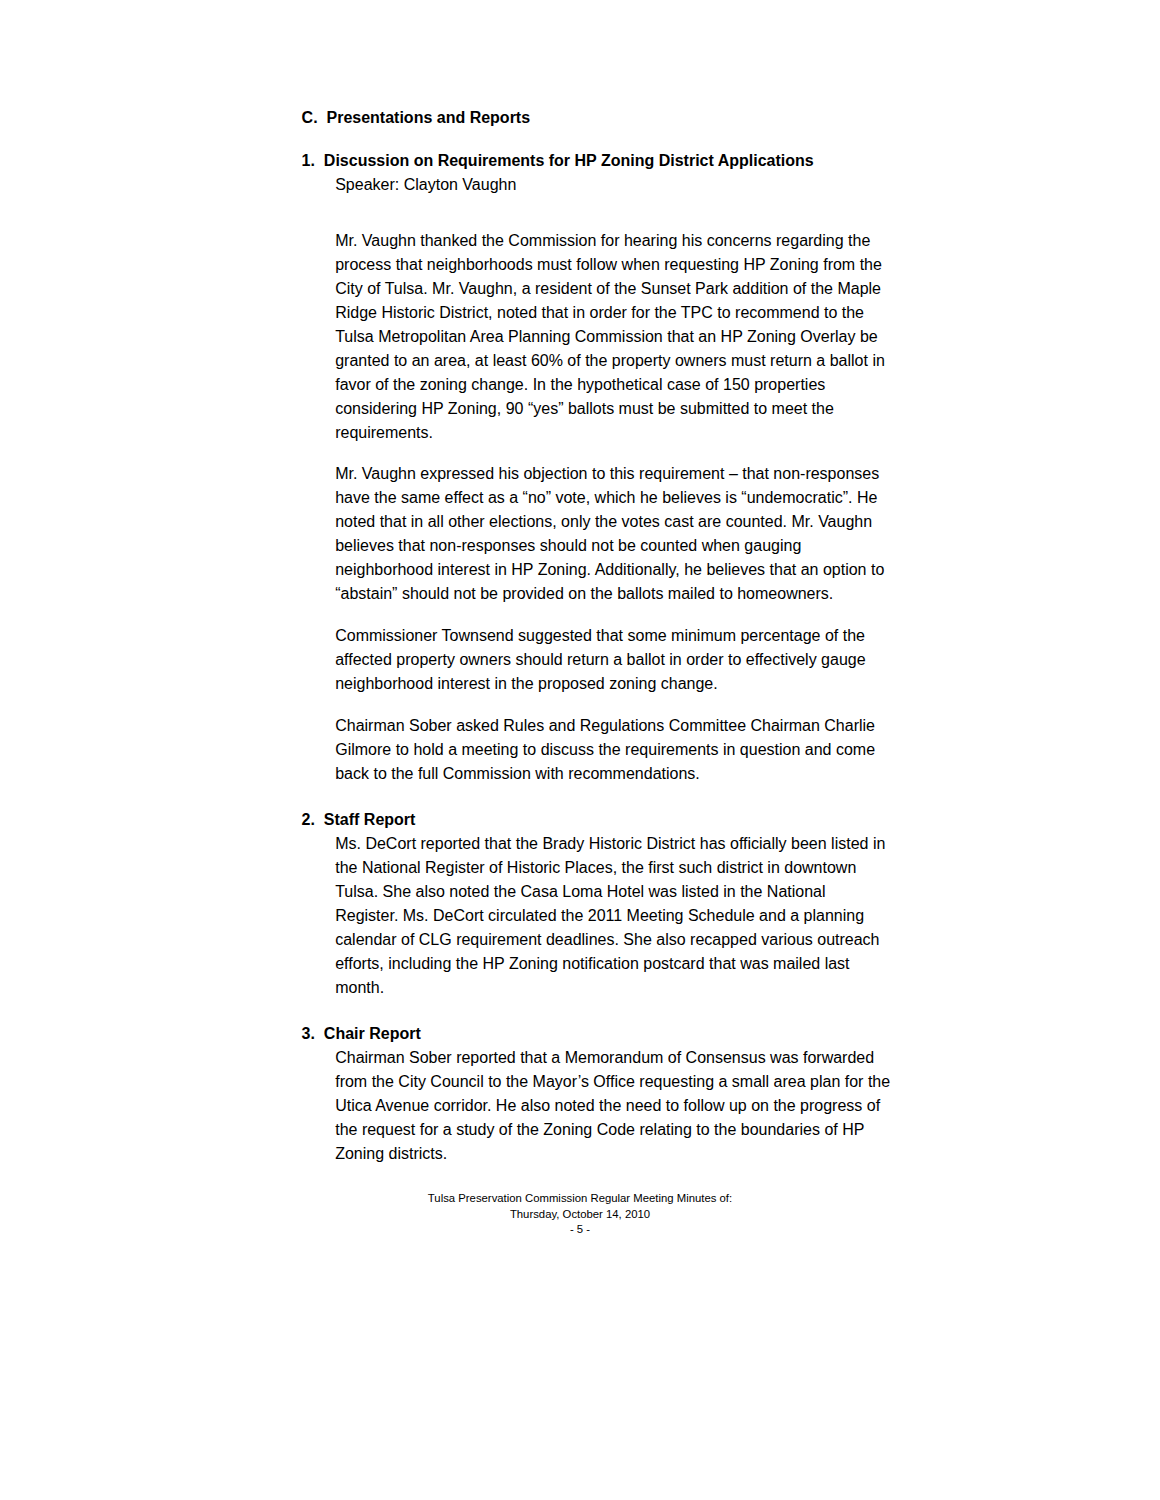C. Presentations and Reports
1. Discussion on Requirements for HP Zoning District Applications
Speaker: Clayton Vaughn
Mr. Vaughn thanked the Commission for hearing his concerns regarding the process that neighborhoods must follow when requesting HP Zoning from the City of Tulsa. Mr. Vaughn, a resident of the Sunset Park addition of the Maple Ridge Historic District, noted that in order for the TPC to recommend to the Tulsa Metropolitan Area Planning Commission that an HP Zoning Overlay be granted to an area, at least 60% of the property owners must return a ballot in favor of the zoning change. In the hypothetical case of 150 properties considering HP Zoning, 90 “yes” ballots must be submitted to meet the requirements.
Mr. Vaughn expressed his objection to this requirement – that non-responses have the same effect as a “no” vote, which he believes is “undemocratic”. He noted that in all other elections, only the votes cast are counted. Mr. Vaughn believes that non-responses should not be counted when gauging neighborhood interest in HP Zoning. Additionally, he believes that an option to “abstain” should not be provided on the ballots mailed to homeowners.
Commissioner Townsend suggested that some minimum percentage of the affected property owners should return a ballot in order to effectively gauge neighborhood interest in the proposed zoning change.
Chairman Sober asked Rules and Regulations Committee Chairman Charlie Gilmore to hold a meeting to discuss the requirements in question and come back to the full Commission with recommendations.
2. Staff Report
Ms. DeCort reported that the Brady Historic District has officially been listed in the National Register of Historic Places, the first such district in downtown Tulsa. She also noted the Casa Loma Hotel was listed in the National Register. Ms. DeCort circulated the 2011 Meeting Schedule and a planning calendar of CLG requirement deadlines. She also recapped various outreach efforts, including the HP Zoning notification postcard that was mailed last month.
3. Chair Report
Chairman Sober reported that a Memorandum of Consensus was forwarded from the City Council to the Mayor’s Office requesting a small area plan for the Utica Avenue corridor. He also noted the need to follow up on the progress of the request for a study of the Zoning Code relating to the boundaries of HP Zoning districts.
Tulsa Preservation Commission Regular Meeting Minutes of:
Thursday, October 14, 2010
- 5 -